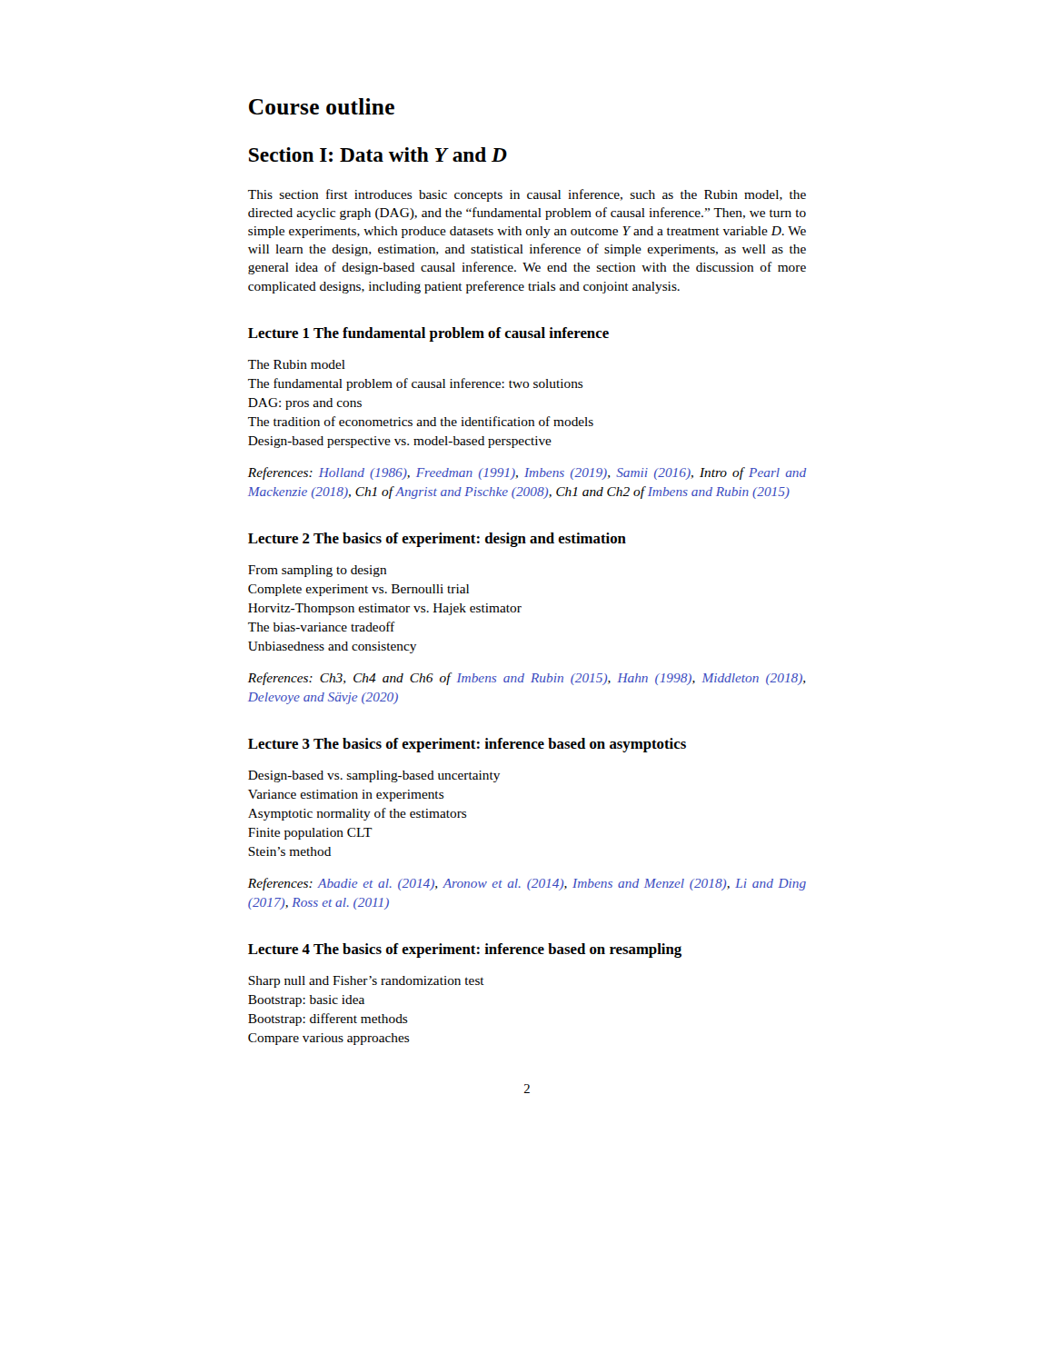Course outline
Section I: Data with Y and D
This section first introduces basic concepts in causal inference, such as the Rubin model, the directed acyclic graph (DAG), and the “fundamental problem of causal inference.” Then, we turn to simple experiments, which produce datasets with only an outcome Y and a treatment variable D. We will learn the design, estimation, and statistical inference of simple experiments, as well as the general idea of design-based causal inference. We end the section with the discussion of more complicated designs, including patient preference trials and conjoint analysis.
Lecture 1 The fundamental problem of causal inference
The Rubin model
The fundamental problem of causal inference: two solutions
DAG: pros and cons
The tradition of econometrics and the identification of models
Design-based perspective vs. model-based perspective
References: Holland (1986), Freedman (1991), Imbens (2019), Samii (2016), Intro of Pearl and Mackenzie (2018), Ch1 of Angrist and Pischke (2008), Ch1 and Ch2 of Imbens and Rubin (2015)
Lecture 2 The basics of experiment: design and estimation
From sampling to design
Complete experiment vs. Bernoulli trial
Horvitz-Thompson estimator vs. Hajek estimator
The bias-variance tradeoff
Unbiasedness and consistency
References: Ch3, Ch4 and Ch6 of Imbens and Rubin (2015), Hahn (1998), Middleton (2018), Delevoye and Sävje (2020)
Lecture 3 The basics of experiment: inference based on asymptotics
Design-based vs. sampling-based uncertainty
Variance estimation in experiments
Asymptotic normality of the estimators
Finite population CLT
Stein’s method
References: Abadie et al. (2014), Aronow et al. (2014), Imbens and Menzel (2018), Li and Ding (2017), Ross et al. (2011)
Lecture 4 The basics of experiment: inference based on resampling
Sharp null and Fisher’s randomization test
Bootstrap: basic idea
Bootstrap: different methods
Compare various approaches
2